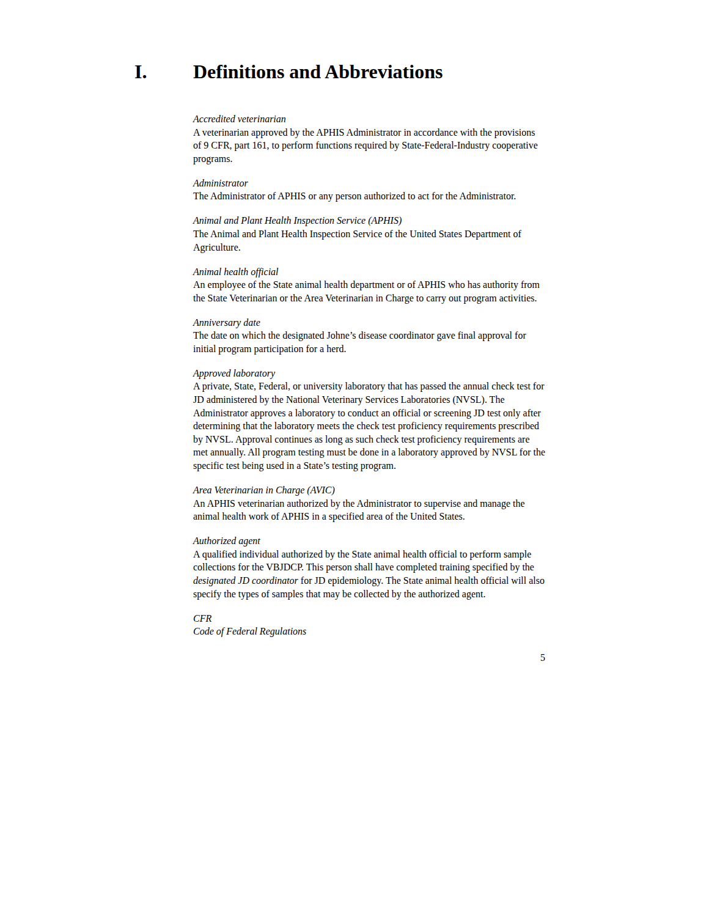I. Definitions and Abbreviations
Accredited veterinarian
A veterinarian approved by the APHIS Administrator in accordance with the provisions of 9 CFR, part 161, to perform functions required by State-Federal-Industry cooperative programs.
Administrator
The Administrator of APHIS or any person authorized to act for the Administrator.
Animal and Plant Health Inspection Service (APHIS)
The Animal and Plant Health Inspection Service of the United States Department of Agriculture.
Animal health official
An employee of the State animal health department or of APHIS who has authority from the State Veterinarian or the Area Veterinarian in Charge to carry out program activities.
Anniversary date
The date on which the designated Johne’s disease coordinator gave final approval for initial program participation for a herd.
Approved laboratory
A private, State, Federal, or university laboratory that has passed the annual check test for JD administered by the National Veterinary Services Laboratories (NVSL). The Administrator approves a laboratory to conduct an official or screening JD test only after determining that the laboratory meets the check test proficiency requirements prescribed by NVSL. Approval continues as long as such check test proficiency requirements are met annually. All program testing must be done in a laboratory approved by NVSL for the specific test being used in a State’s testing program.
Area Veterinarian in Charge (AVIC)
An APHIS veterinarian authorized by the Administrator to supervise and manage the animal health work of APHIS in a specified area of the United States.
Authorized agent
A qualified individual authorized by the State animal health official to perform sample collections for the VBJDCP. This person shall have completed training specified by the designated JD coordinator for JD epidemiology. The State animal health official will also specify the types of samples that may be collected by the authorized agent.
CFR
Code of Federal Regulations
5